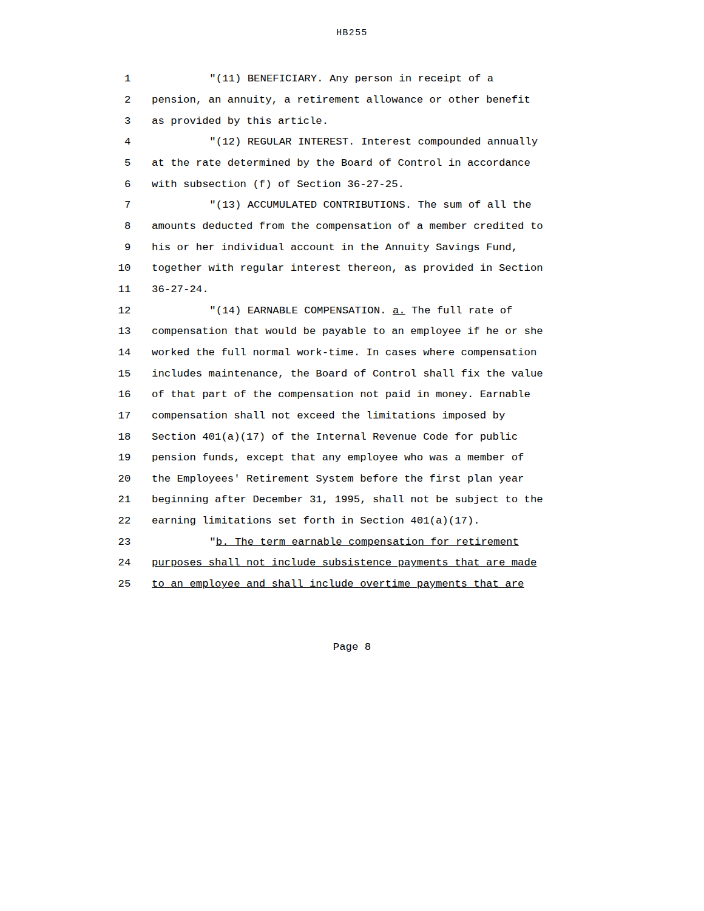HB255
"(11) BENEFICIARY. Any person in receipt of a
pension, an annuity, a retirement allowance or other benefit
as provided by this article.
"(12) REGULAR INTEREST. Interest compounded annually
at the rate determined by the Board of Control in accordance
with subsection (f) of Section 36-27-25.
"(13) ACCUMULATED CONTRIBUTIONS. The sum of all the
amounts deducted from the compensation of a member credited to
his or her individual account in the Annuity Savings Fund,
together with regular interest thereon, as provided in Section
36-27-24.
"(14) EARNABLE COMPENSATION. a. The full rate of
compensation that would be payable to an employee if he or she
worked the full normal work-time. In cases where compensation
includes maintenance, the Board of Control shall fix the value
of that part of the compensation not paid in money. Earnable
compensation shall not exceed the limitations imposed by
Section 401(a)(17) of the Internal Revenue Code for public
pension funds, except that any employee who was a member of
the Employees' Retirement System before the first plan year
beginning after December 31, 1995, shall not be subject to the
earning limitations set forth in Section 401(a)(17).
"b. The term earnable compensation for retirement
purposes shall not include subsistence payments that are made
to an employee and shall include overtime payments that are
Page 8